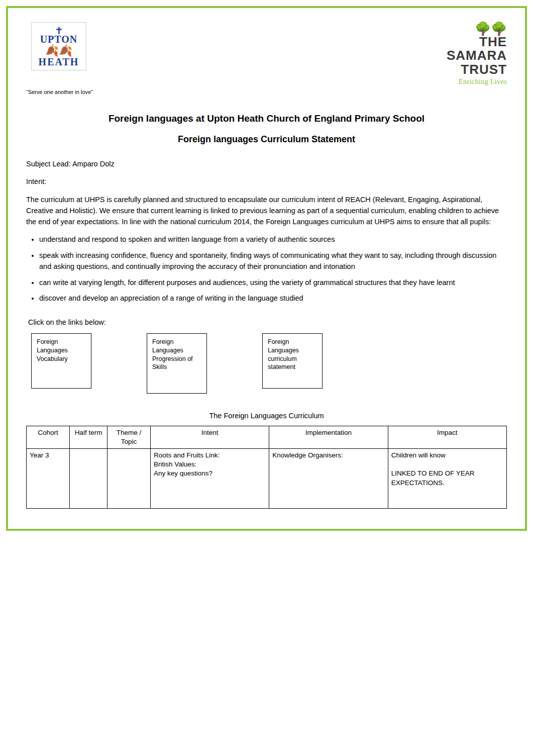✝
UPTON
🍂🍂
HEATH
🌳🌳
THE
SAMARA
TRUST
Enriching Lives
“Serve one another in love”
Foreign languages at Upton Heath Church of England Primary School
Foreign languages Curriculum Statement
Subject Lead: Amparo Dolz
Intent:
The curriculum at UHPS is carefully planned and structured to encapsulate our curriculum intent of REACH (Relevant, Engaging, Aspirational, Creative and Holistic). We ensure that current learning is linked to previous learning as part of a sequential curriculum, enabling children to achieve the end of year expectations. In line with the national curriculum 2014, the Foreign Languages curriculum at UHPS aims to ensure that all pupils:
understand and respond to spoken and written language from a variety of authentic sources
speak with increasing confidence, fluency and spontaneity, finding ways of communicating what they want to say, including through discussion and asking questions, and continually improving the accuracy of their pronunciation and intonation
can write at varying length, for different purposes and audiences, using the variety of grammatical structures that they have learnt
discover and develop an appreciation of a range of writing in the language studied
Click on the links below:
Foreign Languages Vocabulary
Foreign Languages Progression of Skills
Foreign Languages curriculum statement
The Foreign Languages Curriculum
| Cohort | Half term | Theme / Topic | Intent | Implementation | Impact |
| --- | --- | --- | --- | --- | --- |
| Year 3 | | | Roots and Fruits Link: British Values: Any key questions? | Knowledge Organisers: | Children will know LINKED TO END OF YEAR EXPECTATIONS. |